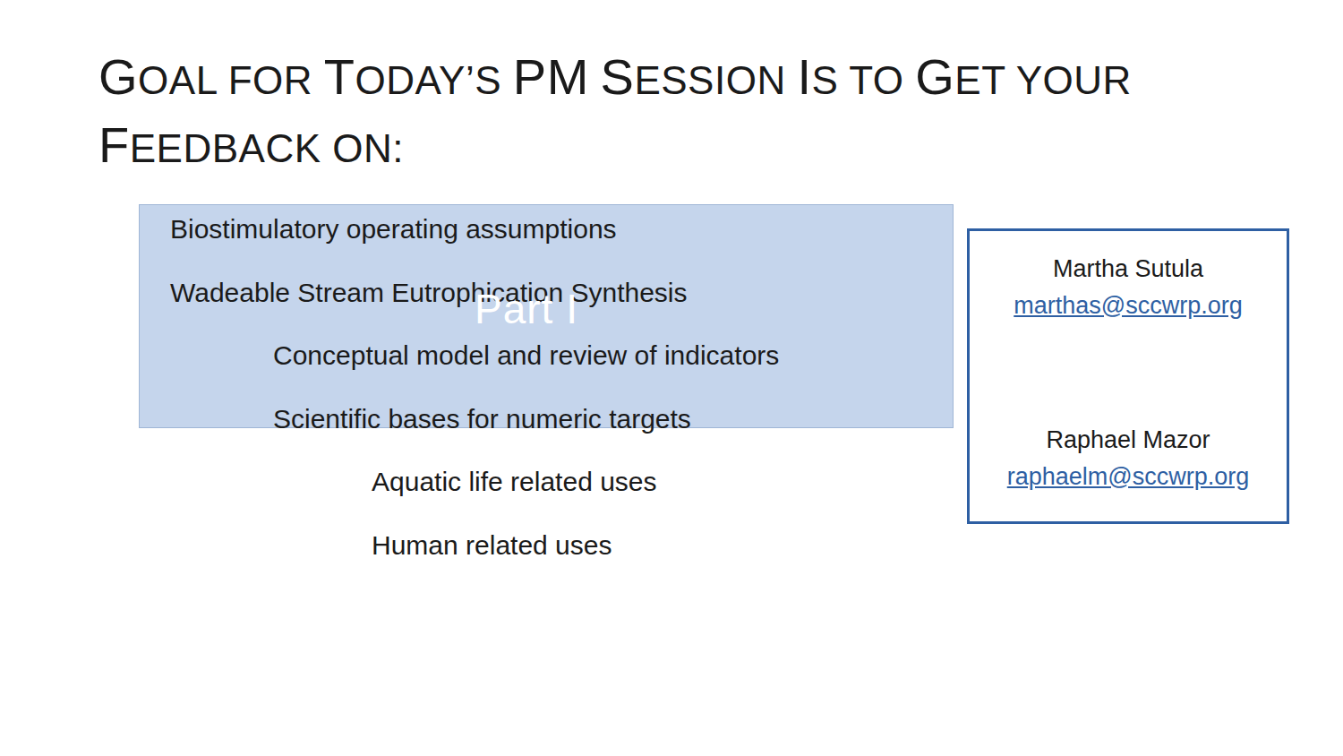GOAL FOR TODAY’S PM SESSION IS TO GET YOUR FEEDBACK ON:
Biostimulatory operating assumptions
Wadeable Stream Eutrophication Synthesis
Conceptual model and review of indicators
Scientific bases for numeric targets
Aquatic life related uses
Human related uses
Part I
Martha Sutula
marthas@sccwrp.org
Raphael Mazor
raphaelm@sccwrp.org